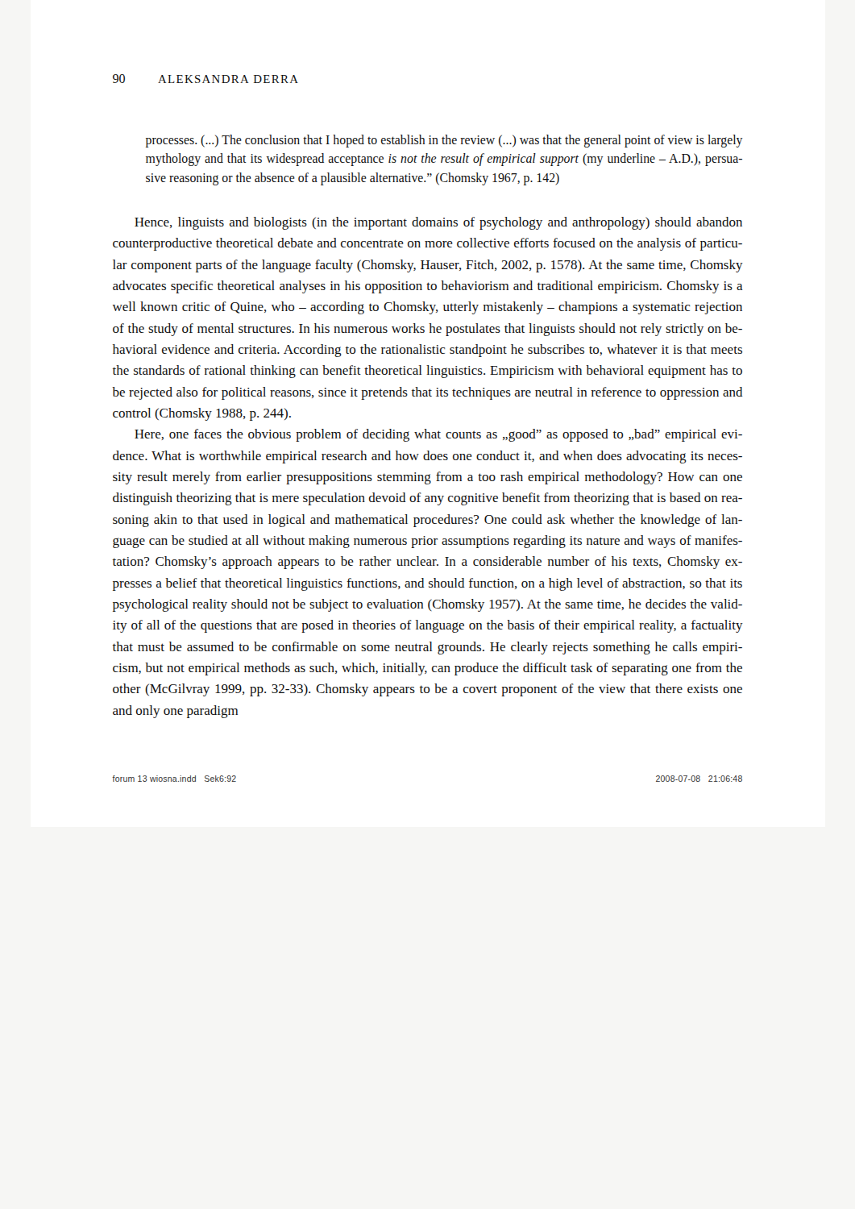90 Aleksandra Derra
processes. (...) The conclusion that I hoped to establish in the review (...) was that the general point of view is largely mythology and that its widespread acceptance is not the result of empirical support (my underline – A.D.), persuasive reasoning or the absence of a plausible alternative.” (Chomsky 1967, p. 142)
Hence, linguists and biologists (in the important domains of psychology and anthropology) should abandon counterproductive theoretical debate and concentrate on more collective efforts focused on the analysis of particular component parts of the language faculty (Chomsky, Hauser, Fitch, 2002, p. 1578). At the same time, Chomsky advocates specific theoretical analyses in his opposition to behaviorism and traditional empiricism. Chomsky is a well known critic of Quine, who – according to Chomsky, utterly mistakenly – champions a systematic rejection of the study of mental structures. In his numerous works he postulates that linguists should not rely strictly on behavioral evidence and criteria. According to the rationalistic standpoint he subscribes to, whatever it is that meets the standards of rational thinking can benefit theoretical linguistics. Empiricism with behavioral equipment has to be rejected also for political reasons, since it pretends that its techniques are neutral in reference to oppression and control (Chomsky 1988, p. 244).
Here, one faces the obvious problem of deciding what counts as „good” as opposed to „bad” empirical evidence. What is worthwhile empirical research and how does one conduct it, and when does advocating its necessity result merely from earlier presuppositions stemming from a too rash empirical methodology? How can one distinguish theorizing that is mere speculation devoid of any cognitive benefit from theorizing that is based on reasoning akin to that used in logical and mathematical procedures? One could ask whether the knowledge of language can be studied at all without making numerous prior assumptions regarding its nature and ways of manifestation? Chomsky’s approach appears to be rather unclear. In a considerable number of his texts, Chomsky expresses a belief that theoretical linguistics functions, and should function, on a high level of abstraction, so that its psychological reality should not be subject to evaluation (Chomsky 1957). At the same time, he decides the validity of all of the questions that are posed in theories of language on the basis of their empirical reality, a factuality that must be assumed to be confirmable on some neutral grounds. He clearly rejects something he calls empiricism, but not empirical methods as such, which, initially, can produce the difficult task of separating one from the other (McGilvray 1999, pp. 32-33). Chomsky appears to be a covert proponent of the view that there exists one and only one paradigm
forum 13 wiosna.indd Sek6:92 2008-07-08 21:06:48